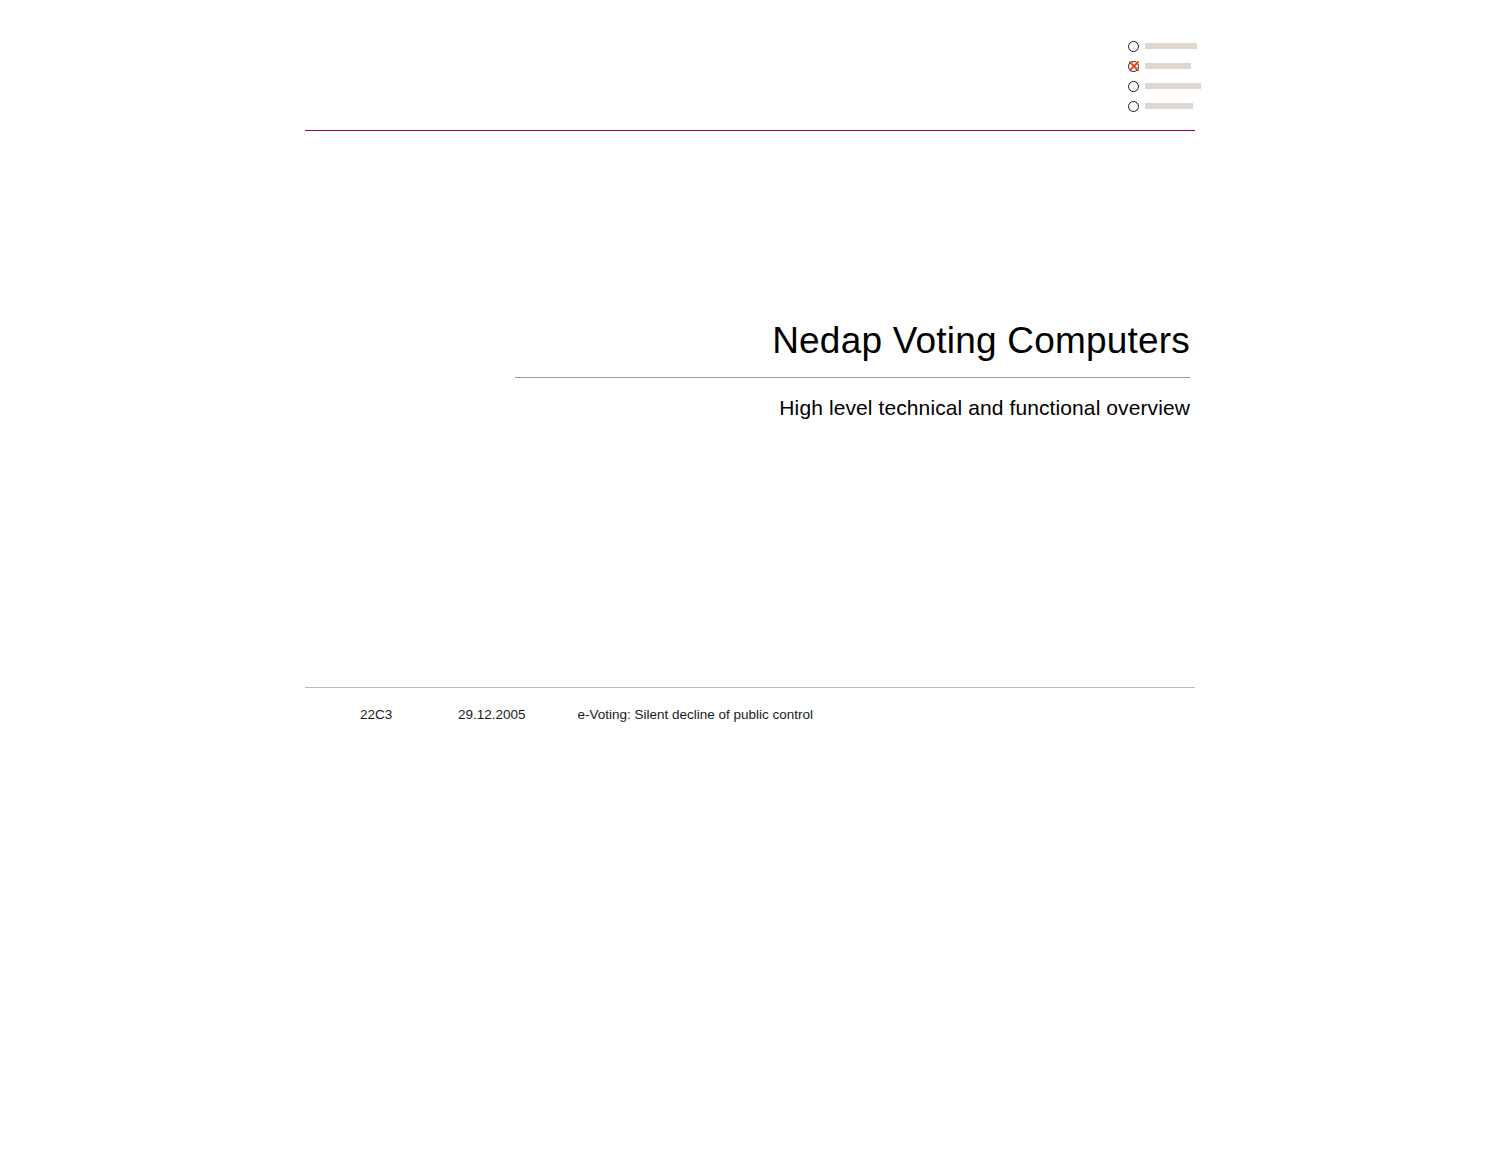Nedap Voting Computers
High level technical and functional overview
22C3 29.12.2005 e-Voting: Silent decline of public control